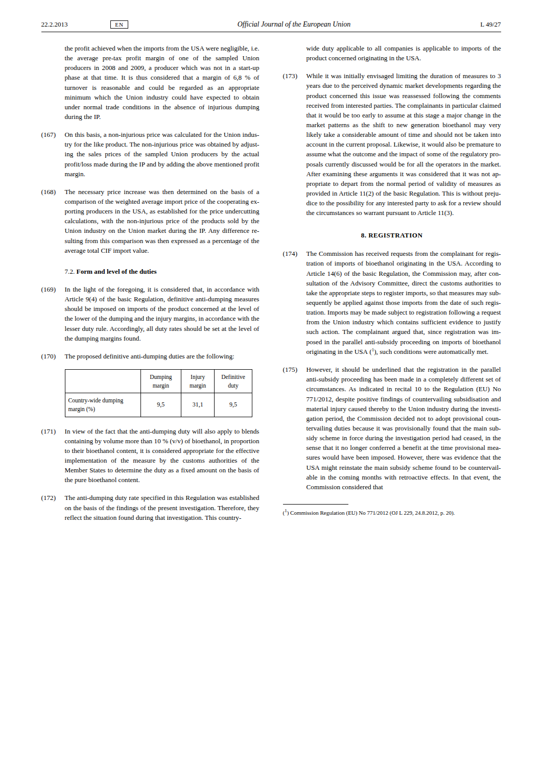22.2.2013
EN
Official Journal of the European Union
L 49/27
the profit achieved when the imports from the USA were negligible, i.e. the average pre-tax profit margin of one of the sampled Union producers in 2008 and 2009, a producer which was not in a start-up phase at that time. It is thus considered that a margin of 6,8 % of turnover is reasonable and could be regarded as an appropriate minimum which the Union industry could have expected to obtain under normal trade conditions in the absence of injurious dumping during the IP.
(167)
On this basis, a non-injurious price was calculated for the Union industry for the like product. The non-injurious price was obtained by adjusting the sales prices of the sampled Union producers by the actual profit/loss made during the IP and by adding the above mentioned profit margin.
(168)
The necessary price increase was then determined on the basis of a comparison of the weighted average import price of the cooperating exporting producers in the USA, as established for the price undercutting calculations, with the non-injurious price of the products sold by the Union industry on the Union market during the IP. Any difference resulting from this comparison was then expressed as a percentage of the average total CIF import value.
7.2. Form and level of the duties
(169)
In the light of the foregoing, it is considered that, in accordance with Article 9(4) of the basic Regulation, definitive anti-dumping measures should be imposed on imports of the product concerned at the level of the lower of the dumping and the injury margins, in accordance with the lesser duty rule. Accordingly, all duty rates should be set at the level of the dumping margins found.
(170)
The proposed definitive anti-dumping duties are the following:
| | Dumping margin | Injury margin | Definitive duty |
| --- | --- | --- | --- |
| Country-wide dumping margin (%) | 9,5 | 31,1 | 9,5 |
(171)
In view of the fact that the anti-dumping duty will also apply to blends containing by volume more than 10 % (v/v) of bioethanol, in proportion to their bioethanol content, it is considered appropriate for the effective implementation of the measure by the customs authorities of the Member States to determine the duty as a fixed amount on the basis of the pure bioethanol content.
(172)
The anti-dumping duty rate specified in this Regulation was established on the basis of the findings of the present investigation. Therefore, they reflect the situation found during that investigation. This country-
wide duty applicable to all companies is applicable to imports of the product concerned originating in the USA.
(173)
While it was initially envisaged limiting the duration of measures to 3 years due to the perceived dynamic market developments regarding the product concerned this issue was reassessed following the comments received from interested parties. The complainants in particular claimed that it would be too early to assume at this stage a major change in the market patterns as the shift to new generation bioethanol may very likely take a considerable amount of time and should not be taken into account in the current proposal. Likewise, it would also be premature to assume what the outcome and the impact of some of the regulatory proposals currently discussed would be for all the operators in the market. After examining these arguments it was considered that it was not appropriate to depart from the normal period of validity of measures as provided in Article 11(2) of the basic Regulation. This is without prejudice to the possibility for any interested party to ask for a review should the circumstances so warrant pursuant to Article 11(3).
8. REGISTRATION
(174)
The Commission has received requests from the complainant for registration of imports of bioethanol originating in the USA. According to Article 14(6) of the basic Regulation, the Commission may, after consultation of the Advisory Committee, direct the customs authorities to take the appropriate steps to register imports, so that measures may subsequently be applied against those imports from the date of such registration. Imports may be made subject to registration following a request from the Union industry which contains sufficient evidence to justify such action. The complainant argued that, since registration was imposed in the parallel anti-subsidy proceeding on imports of bioethanol originating in the USA (1), such conditions were automatically met.
(175)
However, it should be underlined that the registration in the parallel anti-subsidy proceeding has been made in a completely different set of circumstances. As indicated in recital 10 to the Regulation (EU) No 771/2012, despite positive findings of countervailing subsidisation and material injury caused thereby to the Union industry during the investigation period, the Commission decided not to adopt provisional countervailing duties because it was provisionally found that the main subsidy scheme in force during the investigation period had ceased, in the sense that it no longer conferred a benefit at the time provisional measures would have been imposed. However, there was evidence that the USA might reinstate the main subsidy scheme found to be countervailable in the coming months with retroactive effects. In that event, the Commission considered that
(1) Commission Regulation (EU) No 771/2012 (OJ L 229, 24.8.2012, p. 20).